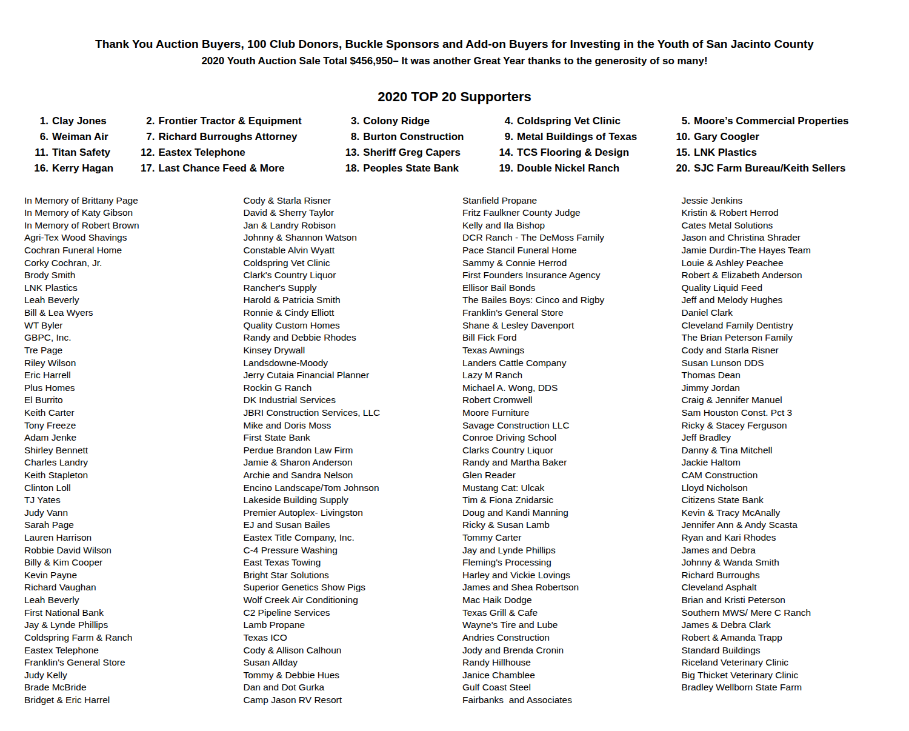Thank You Auction Buyers, 100 Club Donors, Buckle Sponsors and Add-on Buyers for Investing in the Youth of San Jacinto County
2020 Youth Auction Sale Total $456,950– It was another Great Year thanks to the generosity of so many!
2020 TOP 20 Supporters
| 1. | Clay Jones | 2. | Frontier Tractor & Equipment | 3. | Colony Ridge | 4. | Coldspring Vet Clinic | 5. | Moore’s Commercial Properties |
| 6. | Weiman Air | 7. | Richard Burroughs Attorney | 8. | Burton Construction | 9. | Metal Buildings of Texas | 10. | Gary Coogler |
| 11. | Titan Safety | 12. | Eastex Telephone | 13. | Sheriff Greg Capers | 14. | TCS Flooring & Design | 15. | LNK Plastics |
| 16. | Kerry Hagan | 17. | Last Chance Feed & More | 18. | Peoples State Bank | 19. | Double Nickel Ranch | 20. | SJC Farm Bureau/Keith Sellers |
In Memory of Brittany Page
In Memory of Katy Gibson
In Memory of Robert Brown
Agri-Tex Wood Shavings
Cochran Funeral Home
Corky Cochran, Jr.
Brody Smith
LNK Plastics
Leah Beverly
Bill & Lea Wyers
WT Byler
GBPC, Inc.
Tre Page
Riley Wilson
Eric Harrell
Plus Homes
El Burrito
Keith Carter
Tony Freeze
Adam Jenke
Shirley Bennett
Charles Landry
Keith Stapleton
Clinton Loll
TJ Yates
Judy Vann
Sarah Page
Lauren Harrison
Robbie David Wilson
Billy & Kim Cooper
Kevin Payne
Richard Vaughan
Leah Beverly
First National Bank
Jay & Lynde Phillips
Coldspring Farm & Ranch
Eastex Telephone
Franklin's General Store
Judy Kelly
Brade McBride
Bridget & Eric Harrel
Cody & Starla Risner
David & Sherry Taylor
Jan & Landry Robison
Johnny & Shannon Watson
Constable Alvin Wyatt
Coldspring Vet Clinic
Clark's Country Liquor
Rancher's Supply
Harold & Patricia Smith
Ronnie & Cindy Elliott
Quality Custom Homes
Randy and Debbie Rhodes
Kinsey Drywall
Landsdowne-Moody
Jerry Cutaia Financial Planner
Rockin G Ranch
DK Industrial Services
JBRI Construction Services, LLC
Mike and Doris Moss
First State Bank
Perdue Brandon Law Firm
Jamie & Sharon Anderson
Archie and Sandra Nelson
Encino Landscape/Tom Johnson
Lakeside Building Supply
Premier Autoplex- Livingston
EJ and Susan Bailes
Eastex Title Company, Inc.
C-4 Pressure Washing
East Texas Towing
Bright Star Solutions
Superior Genetics Show Pigs
Wolf Creek Air Conditioning
C2 Pipeline Services
Lamb Propane
Texas ICO
Cody & Allison Calhoun
Susan Allday
Tommy & Debbie Hues
Dan and Dot Gurka
Camp Jason RV Resort
Stanfield Propane
Fritz Faulkner County Judge
Kelly and Ila Bishop
DCR Ranch - The DeMoss Family
Pace Stancil Funeral Home
Sammy & Connie Herrod
First Founders Insurance Agency
Ellisor Bail Bonds
The Bailes Boys: Cinco and Rigby
Franklin's General Store
Shane & Lesley Davenport
Bill Fick Ford
Texas Awnings
Landers Cattle Company
Lazy M Ranch
Michael A. Wong, DDS
Robert Cromwell
Moore Furniture
Savage Construction LLC
Conroe Driving School
Clarks Country Liquor
Randy and Martha Baker
Glen Reader
Mustang Cat: Ulcak
Tim & Fiona Znidarsic
Doug and Kandi Manning
Ricky & Susan Lamb
Tommy Carter
Jay and Lynde Phillips
Fleming's Processing
Harley and Vickie Lovings
James and Shea Robertson
Mac Haik Dodge
Texas Grill & Cafe
Wayne's Tire and Lube
Andries Construction
Jody and Brenda Cronin
Randy Hillhouse
Janice Chamblee
Gulf Coast Steel
Fairbanks and Associates
Jessie Jenkins
Kristin & Robert Herrod
Cates Metal Solutions
Jason and Christina Shrader
Jamie Durdin-The Hayes Team
Louie & Ashley Peachee
Robert & Elizabeth Anderson
Quality Liquid Feed
Jeff and Melody Hughes
Daniel Clark
Cleveland Family Dentistry
The Brian Peterson Family
Cody and Starla Risner
Susan Lunson DDS
Thomas Dean
Jimmy Jordan
Craig & Jennifer Manuel
Sam Houston Const. Pct 3
Ricky & Stacey Ferguson
Jeff Bradley
Danny & Tina Mitchell
Jackie Haltom
CAM Construction
Lloyd Nicholson
Citizens State Bank
Kevin & Tracy McAnally
Jennifer Ann & Andy Scasta
Ryan and Kari Rhodes
James and Debra
Johnny & Wanda Smith
Richard Burroughs
Cleveland Asphalt
Brian and Kristi Peterson
Southern MWS/ Mere C Ranch
James & Debra Clark
Robert & Amanda Trapp
Standard Buildings
Riceland Veterinary Clinic
Big Thicket Veterinary Clinic
Bradley Wellborn State Farm